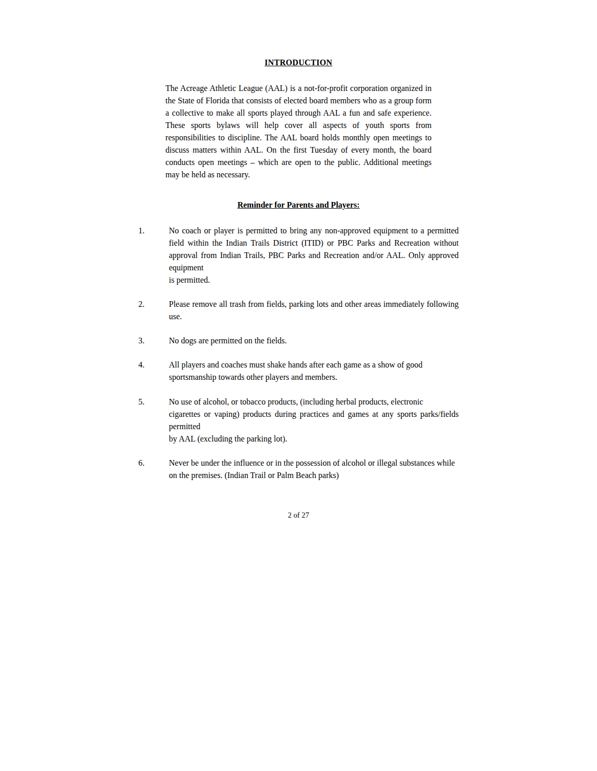INTRODUCTION
The Acreage Athletic League (AAL) is a not-for-profit corporation organized in the State of Florida that consists of elected board members who as a group form a collective to make all sports played through AAL a fun and safe experience. These sports bylaws will help cover all aspects of youth sports from responsibilities to discipline. The AAL board holds monthly open meetings to discuss matters within AAL. On the first Tuesday of every month, the board conducts open meetings – which are open to the public. Additional meetings may be held as necessary.
Reminder for Parents and Players:
No coach or player is permitted to bring any non-approved equipment to a permitted field within the Indian Trails District (ITID) or PBC Parks and Recreation without approval from Indian Trails, PBC Parks and Recreation and/or AAL. Only approved equipment
is permitted.
Please remove all trash from fields, parking lots and other areas immediately following use.
No dogs are permitted on the fields.
All players and coaches must shake hands after each game as a show of good
sportsmanship towards other players and members.
No use of alcohol, or tobacco products, (including herbal products, electronic
cigarettes or vaping) products during practices and games at any sports parks/fields permitted
by AAL (excluding the parking lot).
Never be under the influence or in the possession of alcohol or illegal substances while
on the premises. (Indian Trail or Palm Beach parks)
2 of 27